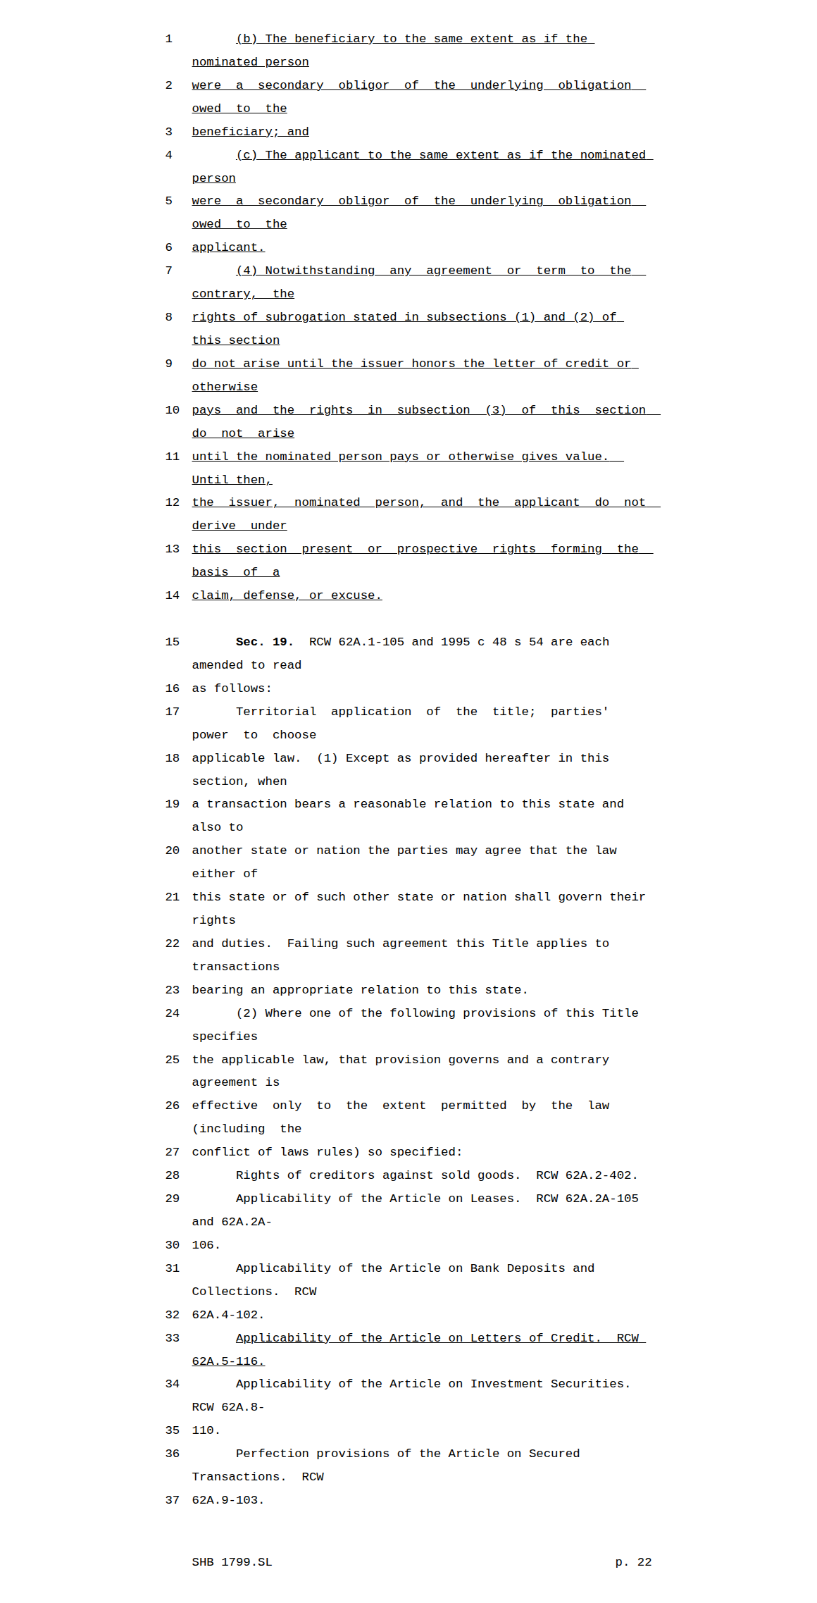1 (b) The beneficiary to the same extent as if the nominated person
2 were a secondary obligor of the underlying obligation owed to the
3 beneficiary; and
4 (c) The applicant to the same extent as if the nominated person
5 were a secondary obligor of the underlying obligation owed to the
6 applicant.
7 (4) Notwithstanding any agreement or term to the contrary, the
8 rights of subrogation stated in subsections (1) and (2) of this section
9 do not arise until the issuer honors the letter of credit or otherwise
10 pays and the rights in subsection (3) of this section do not arise
11 until the nominated person pays or otherwise gives value. Until then,
12 the issuer, nominated person, and the applicant do not derive under
13 this section present or prospective rights forming the basis of a
14 claim, defense, or excuse.
15 Sec. 19. RCW 62A.1-105 and 1995 c 48 s 54 are each amended to read
16 as follows:
17 Territorial application of the title; parties' power to choose
18 applicable law. (1) Except as provided hereafter in this section, when
19 a transaction bears a reasonable relation to this state and also to
20 another state or nation the parties may agree that the law either of
21 this state or of such other state or nation shall govern their rights
22 and duties. Failing such agreement this Title applies to transactions
23 bearing an appropriate relation to this state.
24 (2) Where one of the following provisions of this Title specifies
25 the applicable law, that provision governs and a contrary agreement is
26 effective only to the extent permitted by the law (including the
27 conflict of laws rules) so specified:
28 Rights of creditors against sold goods. RCW 62A.2-402.
29 Applicability of the Article on Leases. RCW 62A.2A-105 and 62A.2A-
30106.
31 Applicability of the Article on Bank Deposits and Collections. RCW
3262A.4-102.
33 Applicability of the Article on Letters of Credit. RCW 62A.5-116.
34 Applicability of the Article on Investment Securities. RCW 62A.8-
35110.
36 Perfection provisions of the Article on Secured Transactions. RCW
3762A.9-103.
SHB 1799.SL p. 22